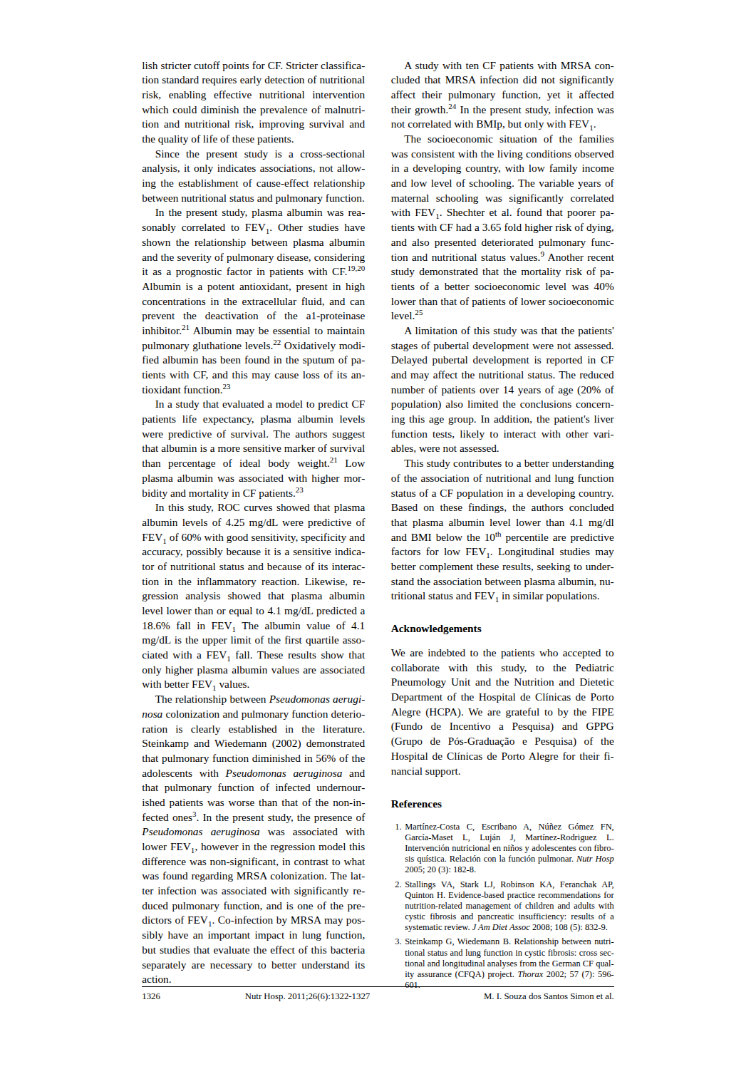lish stricter cutoff points for CF. Stricter classification standard requires early detection of nutritional risk, enabling effective nutritional intervention which could diminish the prevalence of malnutrition and nutritional risk, improving survival and the quality of life of these patients.
Since the present study is a cross-sectional analysis, it only indicates associations, not allowing the establishment of cause-effect relationship between nutritional status and pulmonary function.
In the present study, plasma albumin was reasonably correlated to FEV1. Other studies have shown the relationship between plasma albumin and the severity of pulmonary disease, considering it as a prognostic factor in patients with CF.19,20 Albumin is a potent antioxidant, present in high concentrations in the extracellular fluid, and can prevent the deactivation of the a1-proteinase inhibitor.21 Albumin may be essential to maintain pulmonary gluthatione levels.22 Oxidatively modified albumin has been found in the sputum of patients with CF, and this may cause loss of its antioxidant function.23
In a study that evaluated a model to predict CF patients life expectancy, plasma albumin levels were predictive of survival. The authors suggest that albumin is a more sensitive marker of survival than percentage of ideal body weight.21 Low plasma albumin was associated with higher morbidity and mortality in CF patients.23
In this study, ROC curves showed that plasma albumin levels of 4.25 mg/dL were predictive of FEV1 of 60% with good sensitivity, specificity and accuracy, possibly because it is a sensitive indicator of nutritional status and because of its interaction in the inflammatory reaction. Likewise, regression analysis showed that plasma albumin level lower than or equal to 4.1 mg/dL predicted a 18.6% fall in FEV1 The albumin value of 4.1 mg/dL is the upper limit of the first quartile associated with a FEV1 fall. These results show that only higher plasma albumin values are associated with better FEV1 values.
The relationship between Pseudomonas aeruginosa colonization and pulmonary function deterioration is clearly established in the literature. Steinkamp and Wiedemann (2002) demonstrated that pulmonary function diminished in 56% of the adolescents with Pseudomonas aeruginosa and that pulmonary function of infected undernourished patients was worse than that of the non-infected ones3. In the present study, the presence of Pseudomonas aeruginosa was associated with lower FEV1, however in the regression model this difference was non-significant, in contrast to what was found regarding MRSA colonization. The latter infection was associated with significantly reduced pulmonary function, and is one of the predictors of FEV1. Co-infection by MRSA may possibly have an important impact in lung function, but studies that evaluate the effect of this bacteria separately are necessary to better understand its action.
A study with ten CF patients with MRSA concluded that MRSA infection did not significantly affect their pulmonary function, yet it affected their growth.24 In the present study, infection was not correlated with BMIp, but only with FEV1.
The socioeconomic situation of the families was consistent with the living conditions observed in a developing country, with low family income and low level of schooling. The variable years of maternal schooling was significantly correlated with FEV1. Shechter et al. found that poorer patients with CF had a 3.65 fold higher risk of dying, and also presented deteriorated pulmonary function and nutritional status values.9 Another recent study demonstrated that the mortality risk of patients of a better socioeconomic level was 40% lower than that of patients of lower socioeconomic level.25
A limitation of this study was that the patients' stages of pubertal development were not assessed. Delayed pubertal development is reported in CF and may affect the nutritional status. The reduced number of patients over 14 years of age (20% of population) also limited the conclusions concerning this age group. In addition, the patient's liver function tests, likely to interact with other variables, were not assessed.
This study contributes to a better understanding of the association of nutritional and lung function status of a CF population in a developing country. Based on these findings, the authors concluded that plasma albumin level lower than 4.1 mg/dl and BMI below the 10th percentile are predictive factors for low FEV1. Longitudinal studies may better complement these results, seeking to understand the association between plasma albumin, nutritional status and FEV1 in similar populations.
Acknowledgements
We are indebted to the patients who accepted to collaborate with this study, to the Pediatric Pneumology Unit and the Nutrition and Dietetic Department of the Hospital de Clínicas de Porto Alegre (HCPA). We are grateful to by the FIPE (Fundo de Incentivo a Pesquisa) and GPPG (Grupo de Pós-Graduação e Pesquisa) of the Hospital de Clínicas de Porto Alegre for their financial support.
References
Martínez-Costa C, Escribano A, Núñez Gómez FN, García-Maset L, Luján J, Martínez-Rodriguez L. Intervención nutricional en niños y adolescentes con fibrosis quística. Relación con la función pulmonar. Nutr Hosp 2005; 20 (3): 182-8.
Stallings VA, Stark LJ, Robinson KA, Feranchak AP, Quinton H. Evidence-based practice recommendations for nutrition-related management of children and adults with cystic fibrosis and pancreatic insufficiency: results of a systematic review. J Am Diet Assoc 2008; 108 (5): 832-9.
Steinkamp G, Wiedemann B. Relationship between nutritional status and lung function in cystic fibrosis: cross sectional and longitudinal analyses from the German CF quality assurance (CFQA) project. Thorax 2002; 57 (7): 596-601.
1326 Nutr Hosp. 2011;26(6):1322-1327 M. I. Souza dos Santos Simon et al.